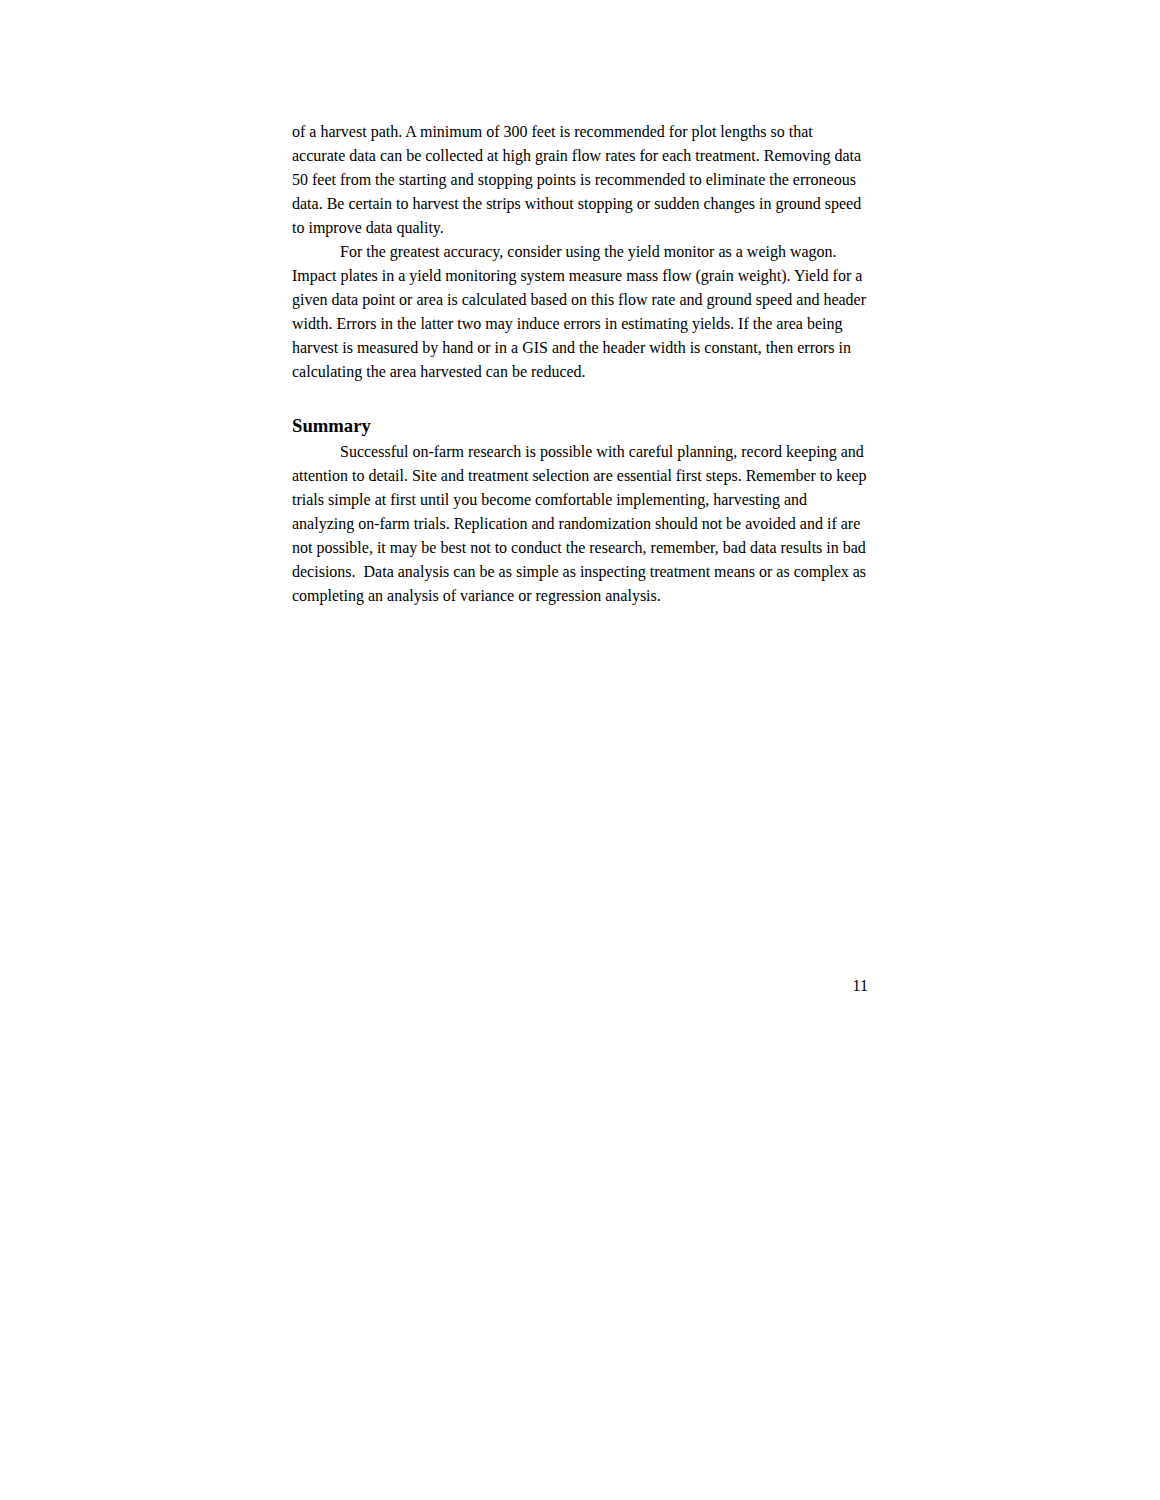of a harvest path. A minimum of 300 feet is recommended for plot lengths so that accurate data can be collected at high grain flow rates for each treatment. Removing data 50 feet from the starting and stopping points is recommended to eliminate the erroneous data. Be certain to harvest the strips without stopping or sudden changes in ground speed to improve data quality.
For the greatest accuracy, consider using the yield monitor as a weigh wagon. Impact plates in a yield monitoring system measure mass flow (grain weight). Yield for a given data point or area is calculated based on this flow rate and ground speed and header width. Errors in the latter two may induce errors in estimating yields. If the area being harvest is measured by hand or in a GIS and the header width is constant, then errors in calculating the area harvested can be reduced.
Summary
Successful on-farm research is possible with careful planning, record keeping and attention to detail. Site and treatment selection are essential first steps. Remember to keep trials simple at first until you become comfortable implementing, harvesting and analyzing on-farm trials. Replication and randomization should not be avoided and if are not possible, it may be best not to conduct the research, remember, bad data results in bad decisions. Data analysis can be as simple as inspecting treatment means or as complex as completing an analysis of variance or regression analysis.
11